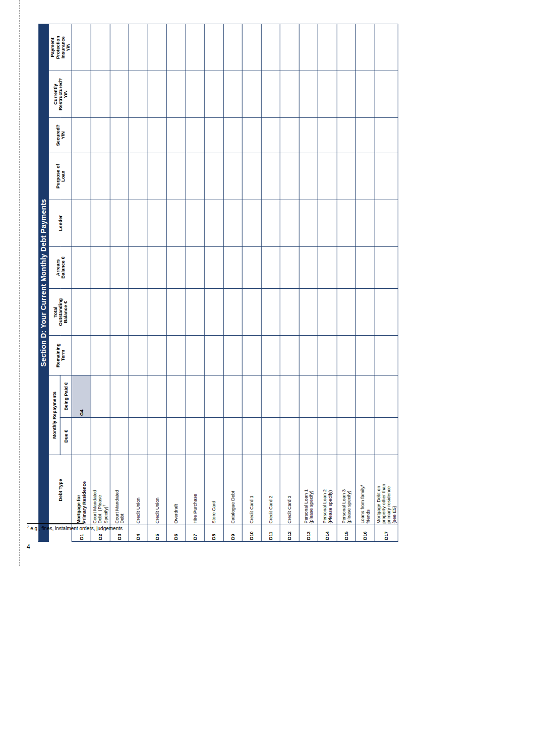| Section D: Your Current Monthly Debt Payments |
| --- |
| | Debt Type | Monthly Repayments | Remaining Term | Total Outstanding Balance € | Arrears Balance € | Lender | Purpose of Loan | Secured? Y/N | Currently Restructured? Y/N | Payment Protection Insurance Y/N |
| Due € | Being Paid € |
| D1 | Mortgage for Primary Residence | | G4 | | | | | | | | |
| D2 | Court Mandated Debt (Please Specify) 7 | | | | | | | | | | |
| D3 | Court Mandated Debt | | | | | | | | | | |
| D4 | Credit Union | | | | | | | | | | |
| D5 | Credit Union | | | | | | | | | | |
| D6 | Overdraft | | | | | | | | | | |
| D7 | Hire Purchase | | | | | | | | | | |
| D8 | Store Card | | | | | | | | | | |
| D9 | Catalogue Debt | | | | | | | | | | |
| D10 | Credit Card 1 | | | | | | | | | | |
| D11 | Credit Card 2 | | | | | | | | | | |
| D12 | Credit Card 3 | | | | | | | | | | |
| D13 | Personal Loan 1 (please specify) | | | | | | | | | | |
| D14 | Personal Loan 2 (Please specify) | | | | | | | | | | |
| D15 | Personal Loan 3 (please specify) | | | | | | | | | | |
| D16 | Loans from family/ friends | | | | | | | | | | |
| D17 | Mortgage Debt on property other than primary residence (see E5) | | | | | | | | | | |
7 e.g., fines, instalment orders, judgements
4